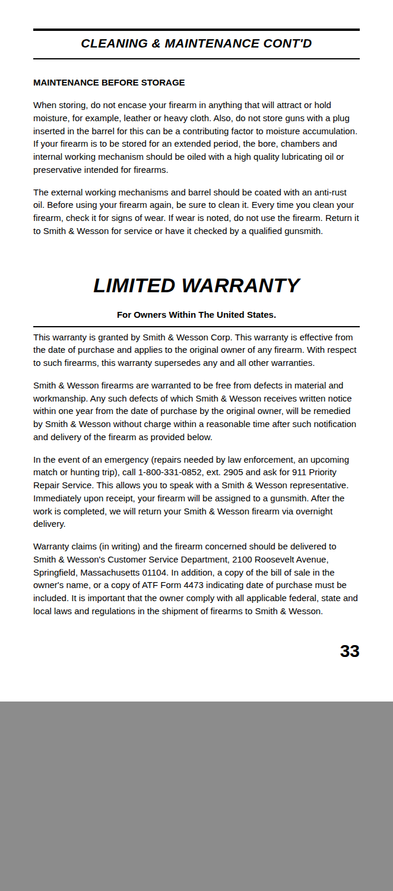Cleaning & Maintenance Cont'd
Maintenance Before Storage
When storing, do not encase your firearm in anything that will attract or hold moisture, for example, leather or heavy cloth. Also, do not store guns with a plug inserted in the barrel for this can be a contributing factor to moisture accumulation. If your firearm is to be stored for an extended period, the bore, chambers and internal working mechanism should be oiled with a high quality lubricating oil or preservative intended for firearms.
The external working mechanisms and barrel should be coated with an anti-rust oil. Before using your firearm again, be sure to clean it. Every time you clean your firearm, check it for signs of wear. If wear is noted, do not use the firearm. Return it to Smith & Wesson for service or have it checked by a qualified gunsmith.
Limited Warranty
For Owners Within The United States.
This warranty is granted by Smith & Wesson Corp. This warranty is effective from the date of purchase and applies to the original owner of any firearm. With respect to such firearms, this warranty supersedes any and all other warranties.
Smith & Wesson firearms are warranted to be free from defects in material and workmanship. Any such defects of which Smith & Wesson receives written notice within one year from the date of purchase by the original owner, will be remedied by Smith & Wesson without charge within a reasonable time after such notification and delivery of the firearm as provided below.
In the event of an emergency (repairs needed by law enforcement, an upcoming match or hunting trip), call 1-800-331-0852, ext. 2905 and ask for 911 Priority Repair Service. This allows you to speak with a Smith & Wesson representative. Immediately upon receipt, your firearm will be assigned to a gunsmith. After the work is completed, we will return your Smith & Wesson firearm via overnight delivery.
Warranty claims (in writing) and the firearm concerned should be delivered to Smith & Wesson's Customer Service Department, 2100 Roosevelt Avenue, Springfield, Massachusetts 01104. In addition, a copy of the bill of sale in the owner's name, or a copy of ATF Form 4473 indicating date of purchase must be included. It is important that the owner comply with all applicable federal, state and local laws and regulations in the shipment of firearms to Smith & Wesson.
33